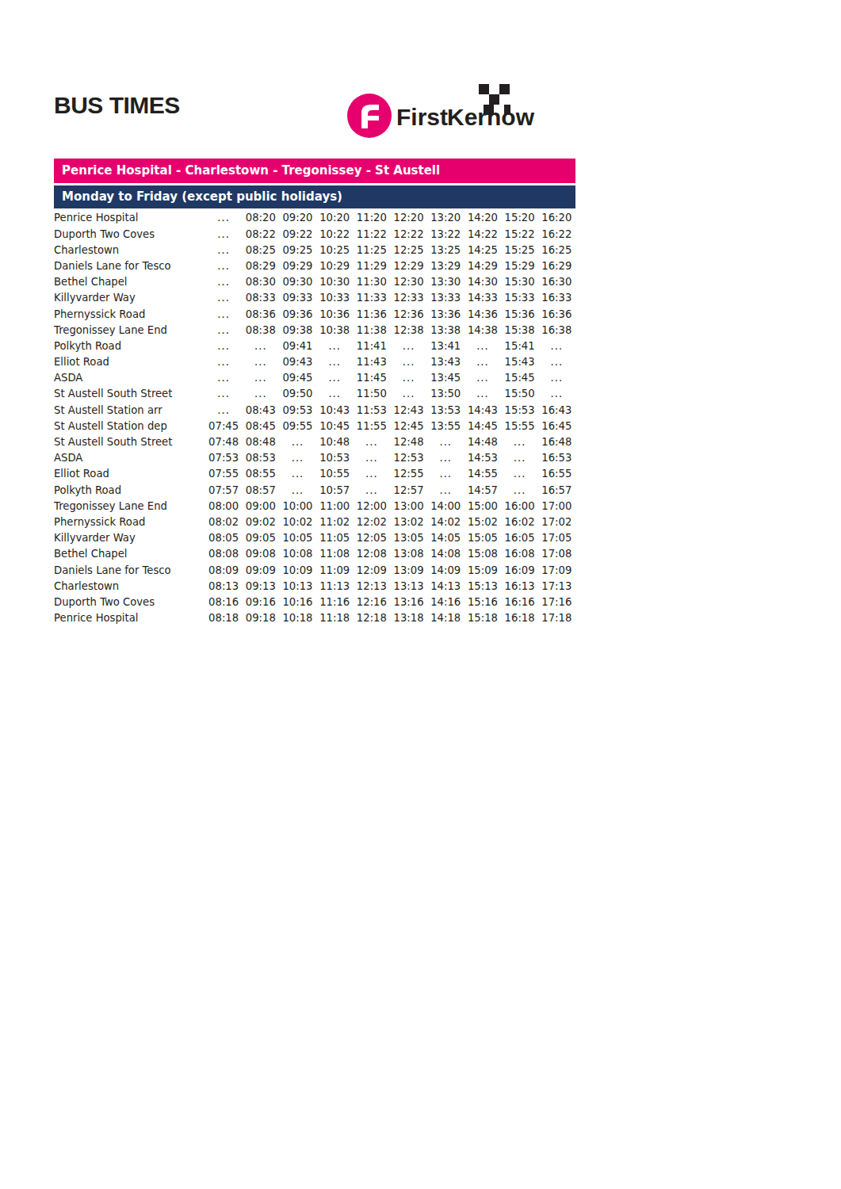BUS TIMES
First Kernow
Penrice Hospital - Charlestown - Tregonissey - St Austell
Monday to Friday (except public holidays)
| Penrice Hospital | ... | 08:20 | 09:20 | 10:20 | 11:20 | 12:20 | 13:20 | 14:20 | 15:20 | 16:20 |
| Duporth Two Coves | ... | 08:22 | 09:22 | 10:22 | 11:22 | 12:22 | 13:22 | 14:22 | 15:22 | 16:22 |
| Charlestown | ... | 08:25 | 09:25 | 10:25 | 11:25 | 12:25 | 13:25 | 14:25 | 15:25 | 16:25 |
| Daniels Lane for Tesco | ... | 08:29 | 09:29 | 10:29 | 11:29 | 12:29 | 13:29 | 14:29 | 15:29 | 16:29 |
| Bethel Chapel | ... | 08:30 | 09:30 | 10:30 | 11:30 | 12:30 | 13:30 | 14:30 | 15:30 | 16:30 |
| Killyvarder Way | ... | 08:33 | 09:33 | 10:33 | 11:33 | 12:33 | 13:33 | 14:33 | 15:33 | 16:33 |
| Phernyssick Road | ... | 08:36 | 09:36 | 10:36 | 11:36 | 12:36 | 13:36 | 14:36 | 15:36 | 16:36 |
| Tregonissey Lane End | ... | 08:38 | 09:38 | 10:38 | 11:38 | 12:38 | 13:38 | 14:38 | 15:38 | 16:38 |
| Polkyth Road | ... | ... | 09:41 | ... | 11:41 | ... | 13:41 | ... | 15:41 | ... |
| Elliot Road | ... | ... | 09:43 | ... | 11:43 | ... | 13:43 | ... | 15:43 | ... |
| ASDA | ... | ... | 09:45 | ... | 11:45 | ... | 13:45 | ... | 15:45 | ... |
| St Austell South Street | ... | ... | 09:50 | ... | 11:50 | ... | 13:50 | ... | 15:50 | ... |
| St Austell Station arr | ... | 08:43 | 09:53 | 10:43 | 11:53 | 12:43 | 13:53 | 14:43 | 15:53 | 16:43 |
| St Austell Station dep | 07:45 | 08:45 | 09:55 | 10:45 | 11:55 | 12:45 | 13:55 | 14:45 | 15:55 | 16:45 |
| St Austell South Street | 07:48 | 08:48 | ... | 10:48 | ... | 12:48 | ... | 14:48 | ... | 16:48 |
| ASDA | 07:53 | 08:53 | ... | 10:53 | ... | 12:53 | ... | 14:53 | ... | 16:53 |
| Elliot Road | 07:55 | 08:55 | ... | 10:55 | ... | 12:55 | ... | 14:55 | ... | 16:55 |
| Polkyth Road | 07:57 | 08:57 | ... | 10:57 | ... | 12:57 | ... | 14:57 | ... | 16:57 |
| Tregonissey Lane End | 08:00 | 09:00 | 10:00 | 11:00 | 12:00 | 13:00 | 14:00 | 15:00 | 16:00 | 17:00 |
| Phernyssick Road | 08:02 | 09:02 | 10:02 | 11:02 | 12:02 | 13:02 | 14:02 | 15:02 | 16:02 | 17:02 |
| Killyvarder Way | 08:05 | 09:05 | 10:05 | 11:05 | 12:05 | 13:05 | 14:05 | 15:05 | 16:05 | 17:05 |
| Bethel Chapel | 08:08 | 09:08 | 10:08 | 11:08 | 12:08 | 13:08 | 14:08 | 15:08 | 16:08 | 17:08 |
| Daniels Lane for Tesco | 08:09 | 09:09 | 10:09 | 11:09 | 12:09 | 13:09 | 14:09 | 15:09 | 16:09 | 17:09 |
| Charlestown | 08:13 | 09:13 | 10:13 | 11:13 | 12:13 | 13:13 | 14:13 | 15:13 | 16:13 | 17:13 |
| Duporth Two Coves | 08:16 | 09:16 | 10:16 | 11:16 | 12:16 | 13:16 | 14:16 | 15:16 | 16:16 | 17:16 |
| Penrice Hospital | 08:18 | 09:18 | 10:18 | 11:18 | 12:18 | 13:18 | 14:18 | 15:18 | 16:18 | 17:18 |